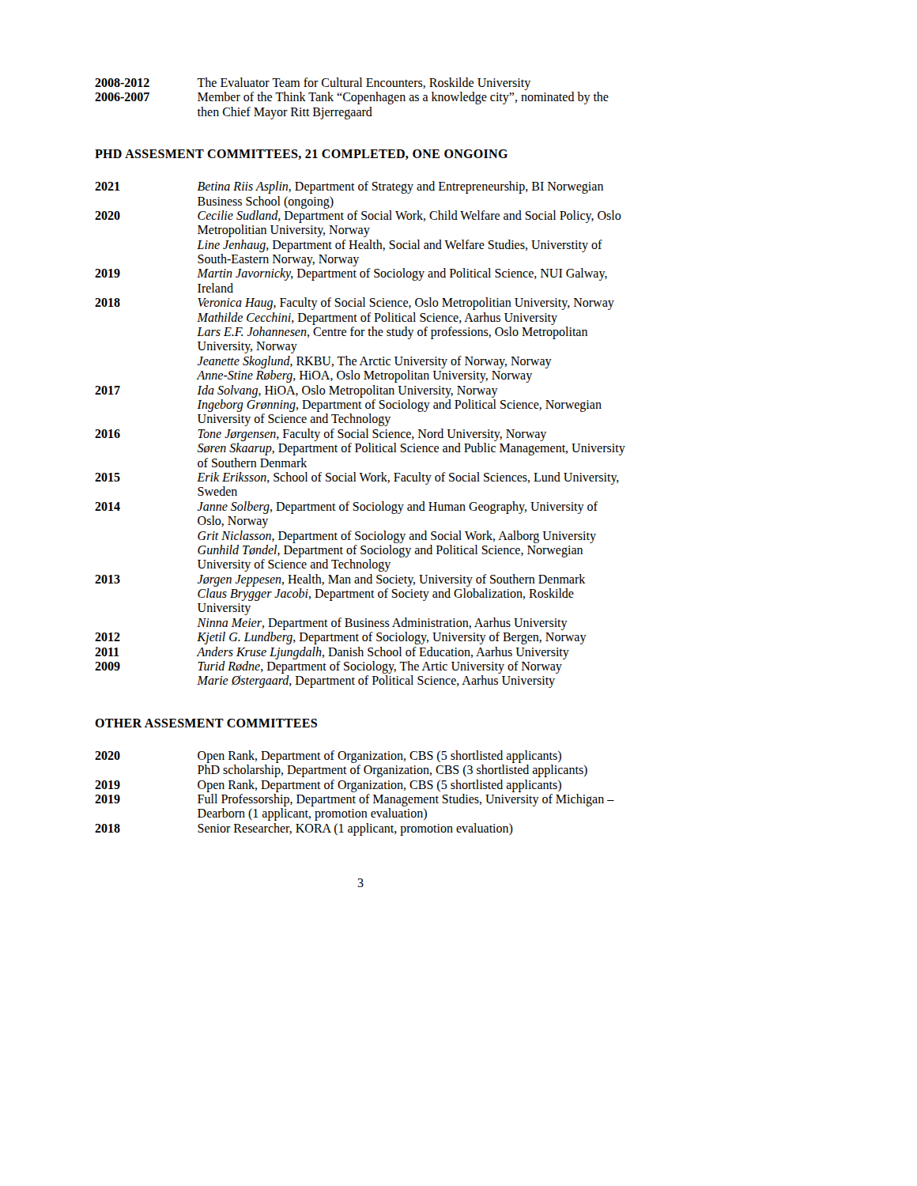2008-2012
The Evaluator Team for Cultural Encounters, Roskilde University
2006-2007
Member of the Think Tank “Copenhagen as a knowledge city”, nominated by the then Chief Mayor Ritt Bjerregaard
PHD ASSESMENT COMMITTEES, 21 COMPLETED, ONE ONGOING
2021
Betina Riis Asplin, Department of Strategy and Entrepreneurship, BI Norwegian Business School (ongoing)
2020
Cecilie Sudland, Department of Social Work, Child Welfare and Social Policy, Oslo Metropolitian University, Norway
Line Jenhaug, Department of Health, Social and Welfare Studies, Universtity of South-Eastern Norway, Norway
2019
Martin Javornicky, Department of Sociology and Political Science, NUI Galway, Ireland
2018
Veronica Haug, Faculty of Social Science, Oslo Metropolitian University, Norway
Mathilde Cecchini, Department of Political Science, Aarhus University
Lars E.F. Johannesen, Centre for the study of professions, Oslo Metropolitan University, Norway
Jeanette Skoglund, RKBU, The Arctic University of Norway, Norway
Anne-Stine Røberg, HiOA, Oslo Metropolitan University, Norway
2017
Ida Solvang, HiOA, Oslo Metropolitan University, Norway
Ingeborg Grønning, Department of Sociology and Political Science, Norwegian University of Science and Technology
2016
Tone Jørgensen, Faculty of Social Science, Nord University, Norway
Søren Skaarup, Department of Political Science and Public Management, University of Southern Denmark
2015
Erik Eriksson, School of Social Work, Faculty of Social Sciences, Lund University, Sweden
2014
Janne Solberg, Department of Sociology and Human Geography, University of Oslo, Norway
Grit Niclasson, Department of Sociology and Social Work, Aalborg University
Gunhild Tøndel, Department of Sociology and Political Science, Norwegian University of Science and Technology
2013
Jørgen Jeppesen, Health, Man and Society, University of Southern Denmark
Claus Brygger Jacobi, Department of Society and Globalization, Roskilde University
Ninna Meier, Department of Business Administration, Aarhus University
2012
Kjetil G. Lundberg, Department of Sociology, University of Bergen, Norway
2011
Anders Kruse Ljungdalh, Danish School of Education, Aarhus University
2009
Turid Rødne, Department of Sociology, The Artic University of Norway
Marie Østergaard, Department of Political Science, Aarhus University
OTHER ASSESMENT COMMITTEES
2020
Open Rank, Department of Organization, CBS (5 shortlisted applicants)
PhD scholarship, Department of Organization, CBS (3 shortlisted applicants)
2019
Open Rank, Department of Organization, CBS (5 shortlisted applicants)
2019
Full Professorship, Department of Management Studies, University of Michigan – Dearborn (1 applicant, promotion evaluation)
2018
Senior Researcher, KORA (1 applicant, promotion evaluation)
3